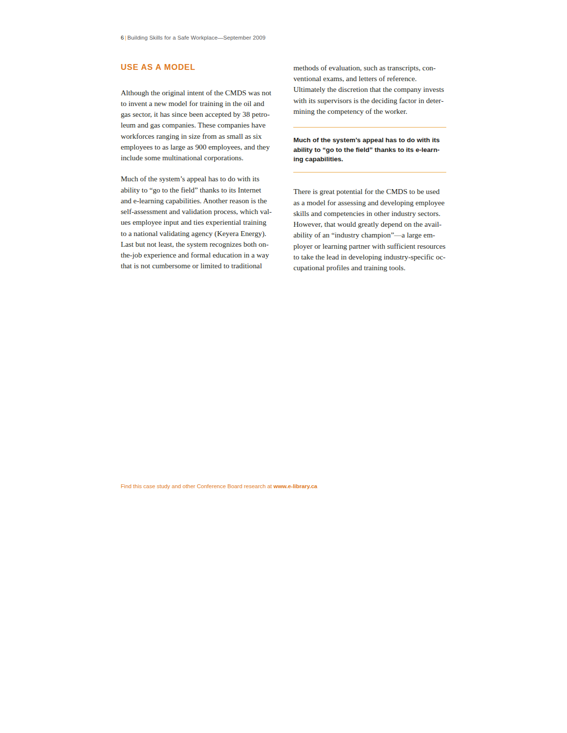6|Building Skills for a Safe Workplace—September 2009
Use as a Model
Although the original intent of the CMDS was not to invent a new model for training in the oil and gas sector, it has since been accepted by 38 petroleum and gas companies. These companies have workforces ranging in size from as small as six employees to as large as 900 employees, and they include some multinational corporations.
Much of the system’s appeal has to do with its ability to “go to the field” thanks to its Internet and e-learning capabilities. Another reason is the self-assessment and validation process, which values employee input and ties experiential training to a national validating agency (Keyera Energy). Last but not least, the system recognizes both on-the-job experience and formal education in a way that is not cumbersome or limited to traditional
methods of evaluation, such as transcripts, conventional exams, and letters of reference. Ultimately the discretion that the company invests with its supervisors is the deciding factor in determining the competency of the worker.
Much of the system’s appeal has to do with its ability to “go to the field” thanks to its e-learning capabilities.
There is great potential for the CMDS to be used as a model for assessing and developing employee skills and competencies in other industry sectors. However, that would greatly depend on the availability of an “industry champion”—a large employer or learning partner with sufficient resources to take the lead in developing industry-specific occupational profiles and training tools.
Find this case study and other Conference Board research at www.e-library.ca